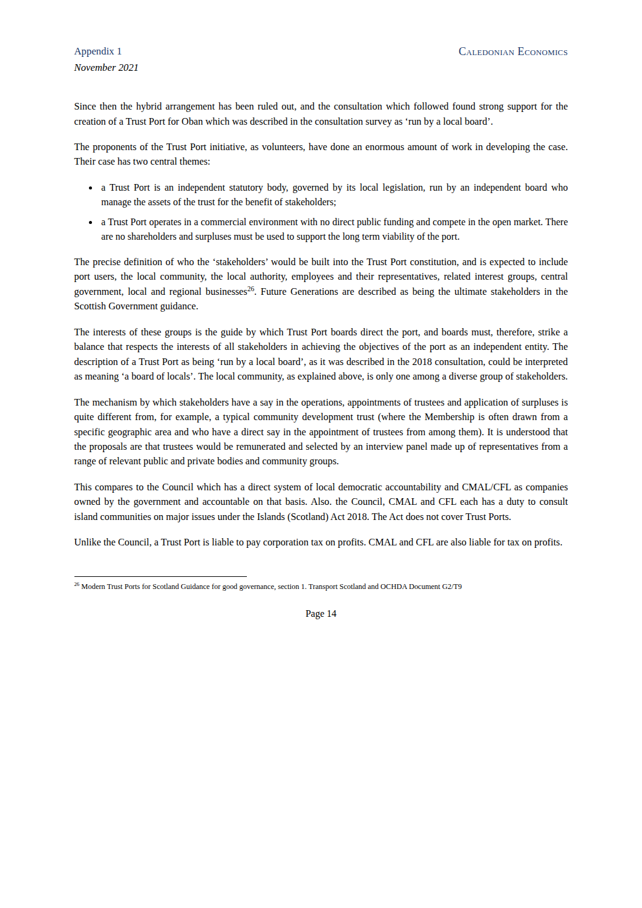Appendix 1
November 2021
Caledonian Economics
Since then the hybrid arrangement has been ruled out, and the consultation which followed found strong support for the creation of a Trust Port for Oban which was described in the consultation survey as ‘run by a local board’.
The proponents of the Trust Port initiative, as volunteers, have done an enormous amount of work in developing the case. Their case has two central themes:
a Trust Port is an independent statutory body, governed by its local legislation, run by an independent board who manage the assets of the trust for the benefit of stakeholders;
a Trust Port operates in a commercial environment with no direct public funding and compete in the open market. There are no shareholders and surpluses must be used to support the long term viability of the port.
The precise definition of who the ‘stakeholders’ would be built into the Trust Port constitution, and is expected to include port users, the local community, the local authority, employees and their representatives, related interest groups, central government, local and regional businesses26. Future Generations are described as being the ultimate stakeholders in the Scottish Government guidance.
The interests of these groups is the guide by which Trust Port boards direct the port, and boards must, therefore, strike a balance that respects the interests of all stakeholders in achieving the objectives of the port as an independent entity. The description of a Trust Port as being ‘run by a local board’, as it was described in the 2018 consultation, could be interpreted as meaning ‘a board of locals’. The local community, as explained above, is only one among a diverse group of stakeholders.
The mechanism by which stakeholders have a say in the operations, appointments of trustees and application of surpluses is quite different from, for example, a typical community development trust (where the Membership is often drawn from a specific geographic area and who have a direct say in the appointment of trustees from among them). It is understood that the proposals are that trustees would be remunerated and selected by an interview panel made up of representatives from a range of relevant public and private bodies and community groups.
This compares to the Council which has a direct system of local democratic accountability and CMAL/CFL as companies owned by the government and accountable on that basis. Also. the Council, CMAL and CFL each has a duty to consult island communities on major issues under the Islands (Scotland) Act 2018. The Act does not cover Trust Ports.
Unlike the Council, a Trust Port is liable to pay corporation tax on profits. CMAL and CFL are also liable for tax on profits.
26 Modern Trust Ports for Scotland Guidance for good governance, section 1. Transport Scotland and OCHDA Document G2/T9
Page 14